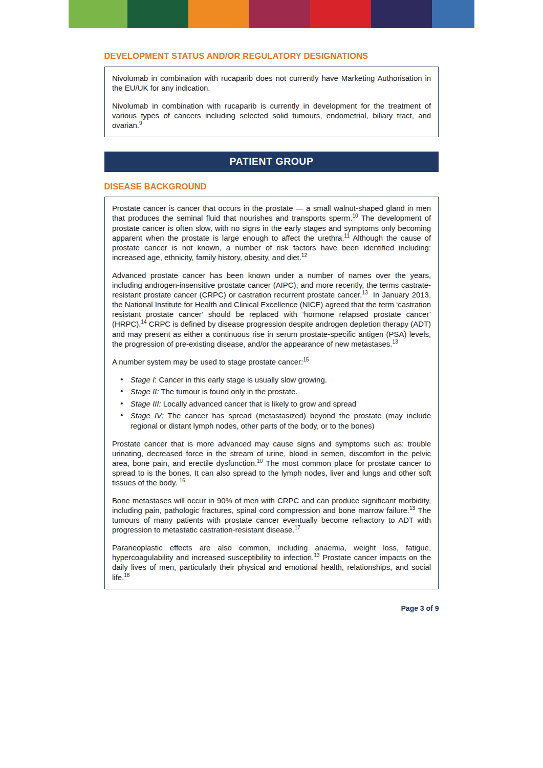Development Status and/or Regulatory Designations
Nivolumab in combination with rucaparib does not currently have Marketing Authorisation in the EU/UK for any indication.
Nivolumab in combination with rucaparib is currently in development for the treatment of various types of cancers including selected solid tumours, endometrial, biliary tract, and ovarian.9
PATIENT GROUP
Disease Background
Prostate cancer is cancer that occurs in the prostate — a small walnut-shaped gland in men that produces the seminal fluid that nourishes and transports sperm.10 The development of prostate cancer is often slow, with no signs in the early stages and symptoms only becoming apparent when the prostate is large enough to affect the urethra.11 Although the cause of prostate cancer is not known, a number of risk factors have been identified including: increased age, ethnicity, family history, obesity, and diet.12
Advanced prostate cancer has been known under a number of names over the years, including androgen-insensitive prostate cancer (AIPC), and more recently, the terms castrate-resistant prostate cancer (CRPC) or castration recurrent prostate cancer.13 In January 2013, the National Institute for Health and Clinical Excellence (NICE) agreed that the term ‘castration resistant prostate cancer’ should be replaced with ‘hormone relapsed prostate cancer’ (HRPC).14 CRPC is defined by disease progression despite androgen depletion therapy (ADT) and may present as either a continuous rise in serum prostate-specific antigen (PSA) levels, the progression of pre-existing disease, and/or the appearance of new metastases.13
A number system may be used to stage prostate cancer:15
Stage I: Cancer in this early stage is usually slow growing.
Stage II: The tumour is found only in the prostate.
Stage III: Locally advanced cancer that is likely to grow and spread
Stage IV: The cancer has spread (metastasized) beyond the prostate (may include regional or distant lymph nodes, other parts of the body, or to the bones)
Prostate cancer that is more advanced may cause signs and symptoms such as: trouble urinating, decreased force in the stream of urine, blood in semen, discomfort in the pelvic area, bone pain, and erectile dysfunction.10 The most common place for prostate cancer to spread to is the bones. It can also spread to the lymph nodes, liver and lungs and other soft tissues of the body. 16
Bone metastases will occur in 90% of men with CRPC and can produce significant morbidity, including pain, pathologic fractures, spinal cord compression and bone marrow failure.13 The tumours of many patients with prostate cancer eventually become refractory to ADT with progression to metastatic castration-resistant disease.17
Paraneoplastic effects are also common, including anaemia, weight loss, fatigue, hypercoagulability and increased susceptibility to infection.13 Prostate cancer impacts on the daily lives of men, particularly their physical and emotional health, relationships, and social life.18
Page 3 of 9